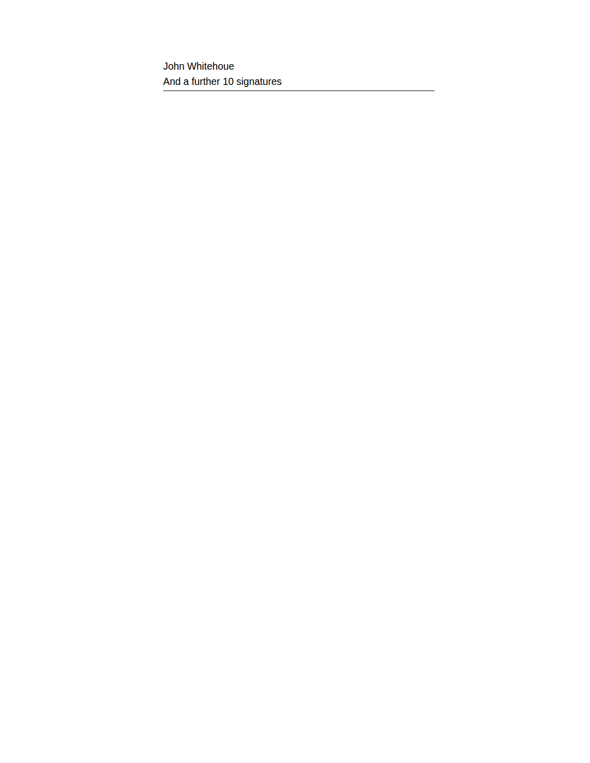John Whitehoue
And a further 10 signatures